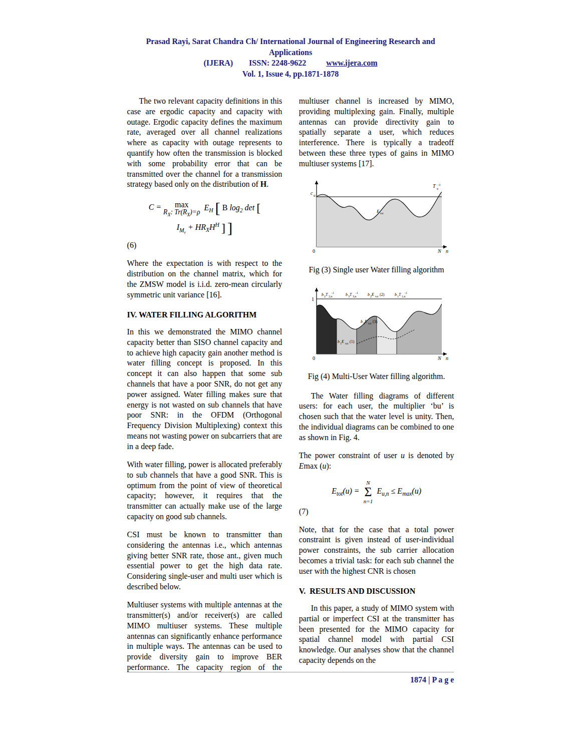Prasad Rayi, Sarat Chandra Ch/ International Journal of Engineering Research and Applications
(IJERA) ISSN: 2248-9622 www.ijera.com
Vol. 1, Issue 4, pp.1871-1878
The two relevant capacity definitions in this case are ergodic capacity and capacity with outage. Ergodic capacity defines the maximum rate, averaged over all channel realizations where as capacity with outage represents to quantify how often the transmission is blocked with some probability error that can be transmitted over the channel for a transmission strategy based only on the distribution of H.
C = max RX: Tr(RX)=ρ EH [ B log2 det [ IMr + HRXHH ] ]
(6)
Where the expectation is with respect to the distribution on the channel matrix, which for the ZMSW model is i.i.d. zero-mean circularly symmetric unit variance [16].
IV. WATER FILLING ALGORITHM
In this we demonstrated the MIMO channel capacity better than SISO channel capacity and to achieve high capacity gain another method is water filling concept is proposed. In this concept it can also happen that some sub channels that have a poor SNR, do not get any power assigned. Water filling makes sure that energy is not wasted on sub channels that have poor SNR: in the OFDM (Orthogonal Frequency Division Multiplexing) context this means not wasting power on subcarriers that are in a deep fade.
With water filling, power is allocated preferably to sub channels that have a good SNR. This is optimum from the point of view of theoretical capacity; however, it requires that the transmitter can actually make use of the large capacity on good sub channels.
CSI must be known to transmitter than considering the antennas i.e., which antennas giving better SNR rate, those ant., given much essential power to get the high data rate. Considering single-user and multi user which is described below.
Multiuser systems with multiple antennas at the transmitter(s) and/or receiver(s) are called MIMO multiuser systems. These multiple antennas can significantly enhance performance in multiple ways. The antennas can be used to provide diversity gain to improve BER performance. The capacity region of the multiuser channel is increased by MIMO, providing multiplexing gain. Finally, multiple antennas can provide directivity gain to spatially separate a user, which reduces interference. There is typically a tradeoff between these three types of gains in MIMO multiuser systems [17].
c 0 0 N n E tot T n -1
Fig (3) Single user Water filling algorithm
1 0 N n b 2 T 2,n -1 b 3 T 3,n -1 b 2 E tot (2) b 1 T 1,n -1 b 3 E tot (3) b 1 E tot (1)
Fig (4) Multi-User Water filling algorithm.
The Water filling diagrams of different users: for each user, the multiplier ‘bu’ is chosen such that the water level is unity. Then, the individual diagrams can be combined to one as shown in Fig. 4.
The power constraint of user u is denoted by Emax (u):
Etot(u) = NΣn=1 Eu,n ≤ Emax(u)
(7)
Note, that for the case that a total power constraint is given instead of user-individual power constraints, the sub carrier allocation becomes a trivial task: for each sub channel the user with the highest CNR is chosen
V. RESULTS AND DISCUSSION
In this paper, a study of MIMO system with partial or imperfect CSI at the transmitter has been presented for the MIMO capacity for spatial channel model with partial CSI knowledge. Our analyses show that the channel capacity depends on the
1874 | P a g e